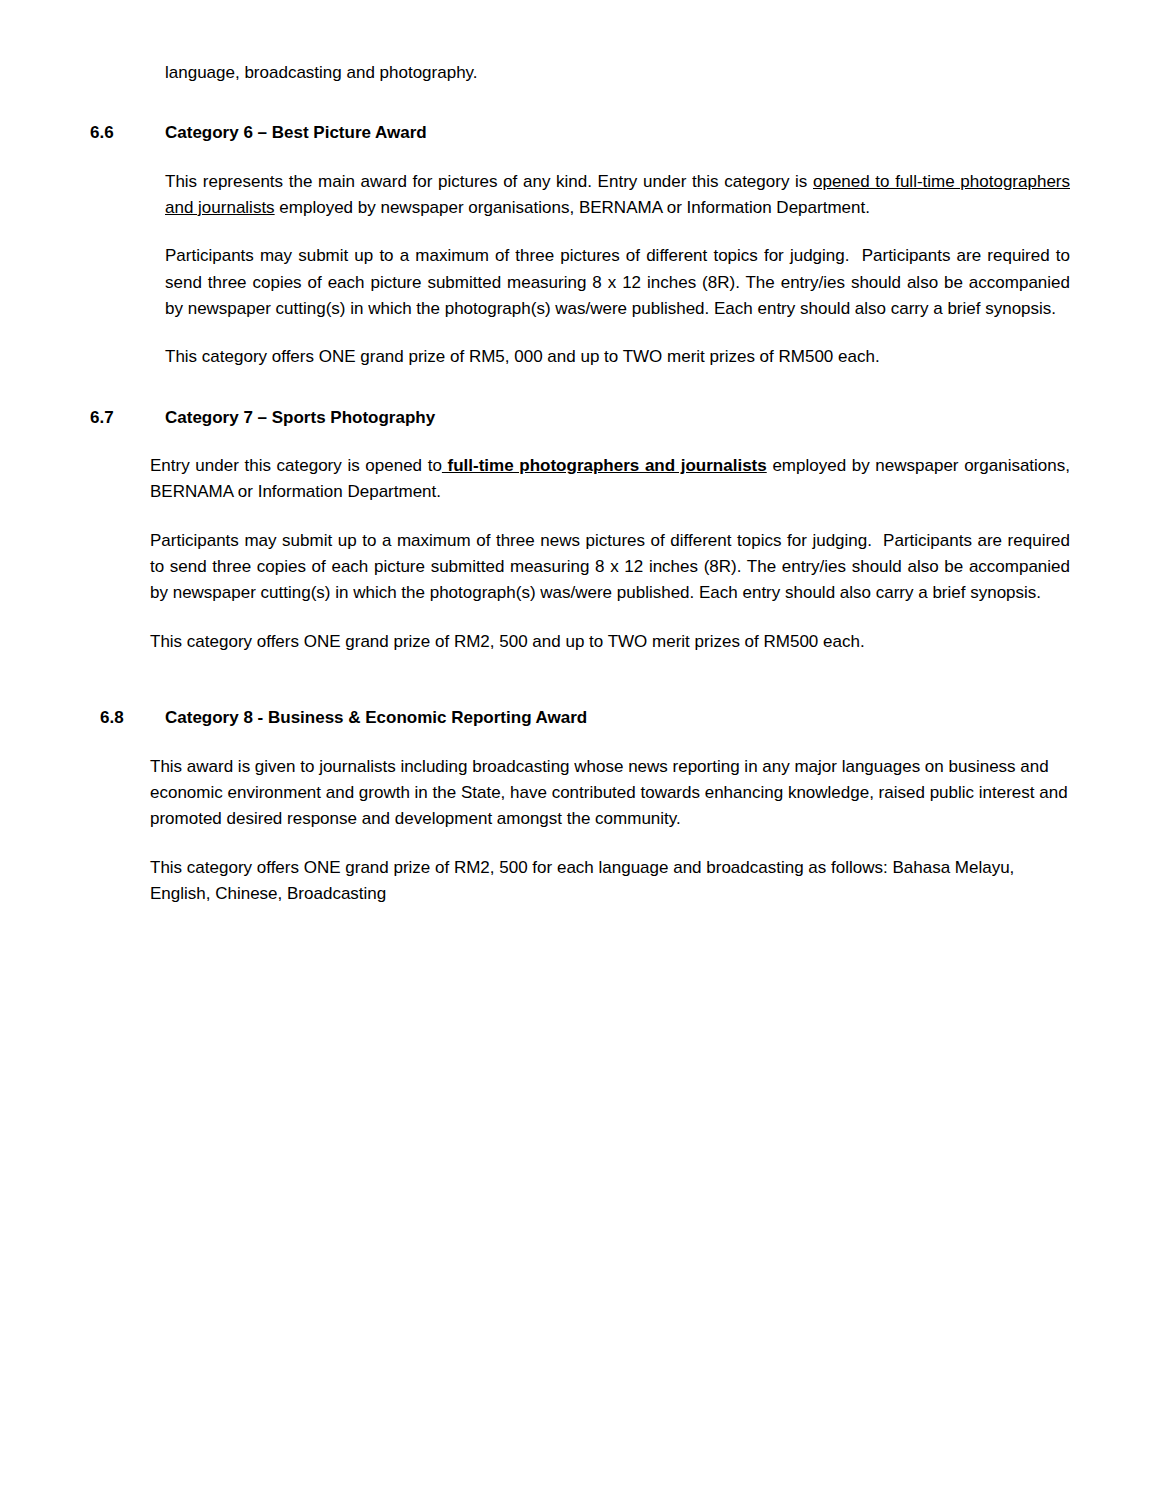language, broadcasting and photography.
6.6 Category 6 – Best Picture Award
This represents the main award for pictures of any kind. Entry under this category is opened to full-time photographers and journalists employed by newspaper organisations, BERNAMA or Information Department.
Participants may submit up to a maximum of three pictures of different topics for judging. Participants are required to send three copies of each picture submitted measuring 8 x 12 inches (8R). The entry/ies should also be accompanied by newspaper cutting(s) in which the photograph(s) was/were published. Each entry should also carry a brief synopsis.
This category offers ONE grand prize of RM5, 000 and up to TWO merit prizes of RM500 each.
6.7 Category 7 – Sports Photography
Entry under this category is opened to full-time photographers and journalists employed by newspaper organisations, BERNAMA or Information Department.
Participants may submit up to a maximum of three news pictures of different topics for judging. Participants are required to send three copies of each picture submitted measuring 8 x 12 inches (8R). The entry/ies should also be accompanied by newspaper cutting(s) in which the photograph(s) was/were published. Each entry should also carry a brief synopsis.
This category offers ONE grand prize of RM2, 500 and up to TWO merit prizes of RM500 each.
6.8 Category 8 - Business & Economic Reporting Award
This award is given to journalists including broadcasting whose news reporting in any major languages on business and economic environment and growth in the State, have contributed towards enhancing knowledge, raised public interest and promoted desired response and development amongst the community.
This category offers ONE grand prize of RM2, 500 for each language and broadcasting as follows: Bahasa Melayu, English, Chinese, Broadcasting